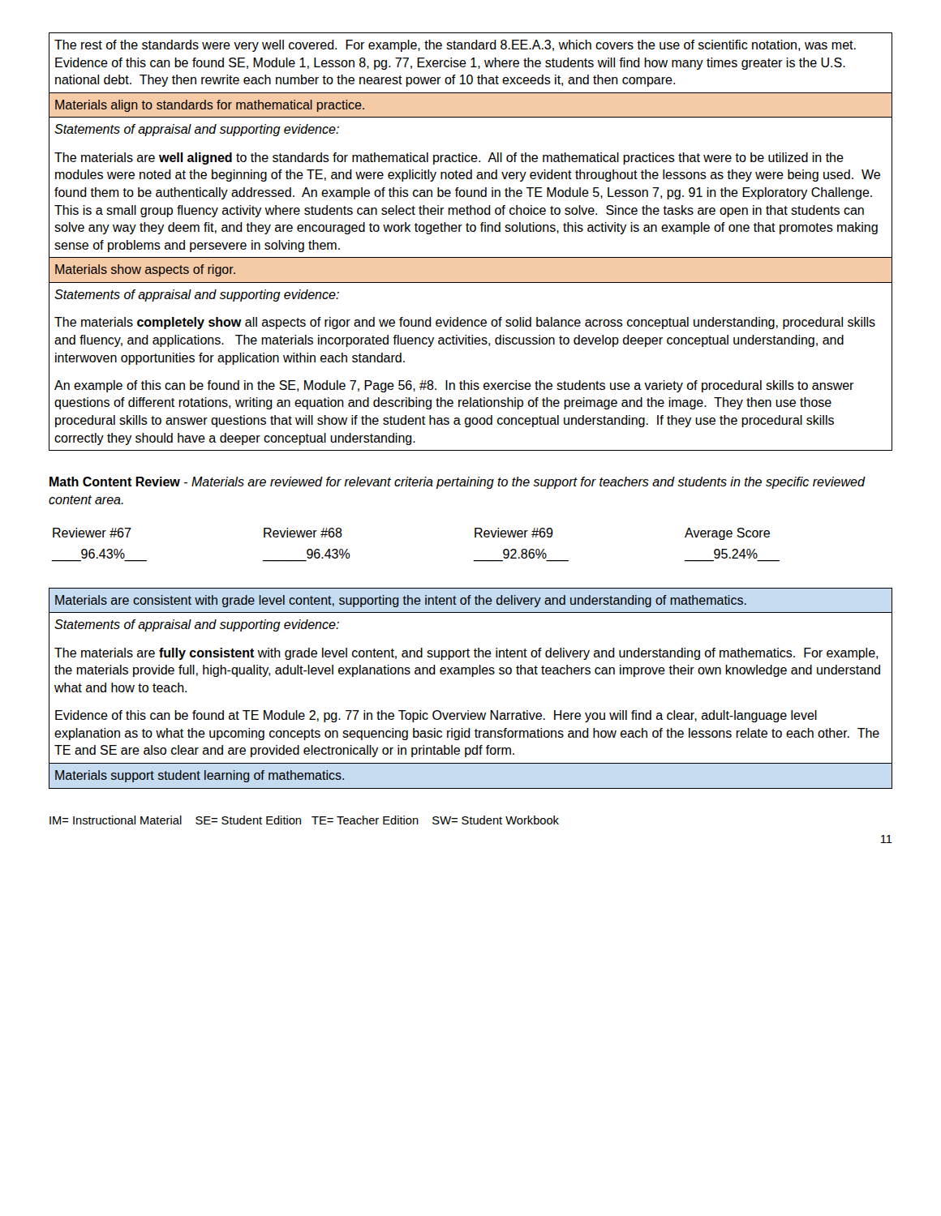| The rest of the standards were very well covered. For example, the standard 8.EE.A.3, which covers the use of scientific notation, was met. Evidence of this can be found SE, Module 1, Lesson 8, pg. 77, Exercise 1, where the students will find how many times greater is the U.S. national debt. They then rewrite each number to the nearest power of 10 that exceeds it, and then compare. |
| Materials align to standards for mathematical practice. |
| Statements of appraisal and supporting evidence: The materials are well aligned to the standards for mathematical practice. All of the mathematical practices that were to be utilized in the modules were noted at the beginning of the TE, and were explicitly noted and very evident throughout the lessons as they were being used. We found them to be authentically addressed. An example of this can be found in the TE Module 5, Lesson 7, pg. 91 in the Exploratory Challenge. This is a small group fluency activity where students can select their method of choice to solve. Since the tasks are open in that students can solve any way they deem fit, and they are encouraged to work together to find solutions, this activity is an example of one that promotes making sense of problems and persevere in solving them. |
| Materials show aspects of rigor. |
| Statements of appraisal and supporting evidence: The materials completely show all aspects of rigor and we found evidence of solid balance across conceptual understanding, procedural skills and fluency, and applications. The materials incorporated fluency activities, discussion to develop deeper conceptual understanding, and interwoven opportunities for application within each standard. An example of this can be found in the SE, Module 7, Page 56, #8. In this exercise the students use a variety of procedural skills to answer questions of different rotations, writing an equation and describing the relationship of the preimage and the image. They then use those procedural skills to answer questions that will show if the student has a good conceptual understanding. If they use the procedural skills correctly they should have a deeper conceptual understanding. |
Math Content Review - Materials are reviewed for relevant criteria pertaining to the support for teachers and students in the specific reviewed content area.
| Reviewer #67 | Reviewer #68 | Reviewer #69 | Average Score |
| ____96.43%___ | ______96.43% | ____92.86%___ | ____95.24%___ |
| Materials are consistent with grade level content, supporting the intent of the delivery and understanding of mathematics. |
| Statements of appraisal and supporting evidence: The materials are fully consistent with grade level content, and support the intent of delivery and understanding of mathematics. For example, the materials provide full, high-quality, adult-level explanations and examples so that teachers can improve their own knowledge and understand what and how to teach. Evidence of this can be found at TE Module 2, pg. 77 in the Topic Overview Narrative. Here you will find a clear, adult-language level explanation as to what the upcoming concepts on sequencing basic rigid transformations and how each of the lessons relate to each other. The TE and SE are also clear and are provided electronically or in printable pdf form. |
| Materials support student learning of mathematics. |
IM= Instructional Material SE= Student Edition TE= Teacher Edition SW= Student Workbook
11